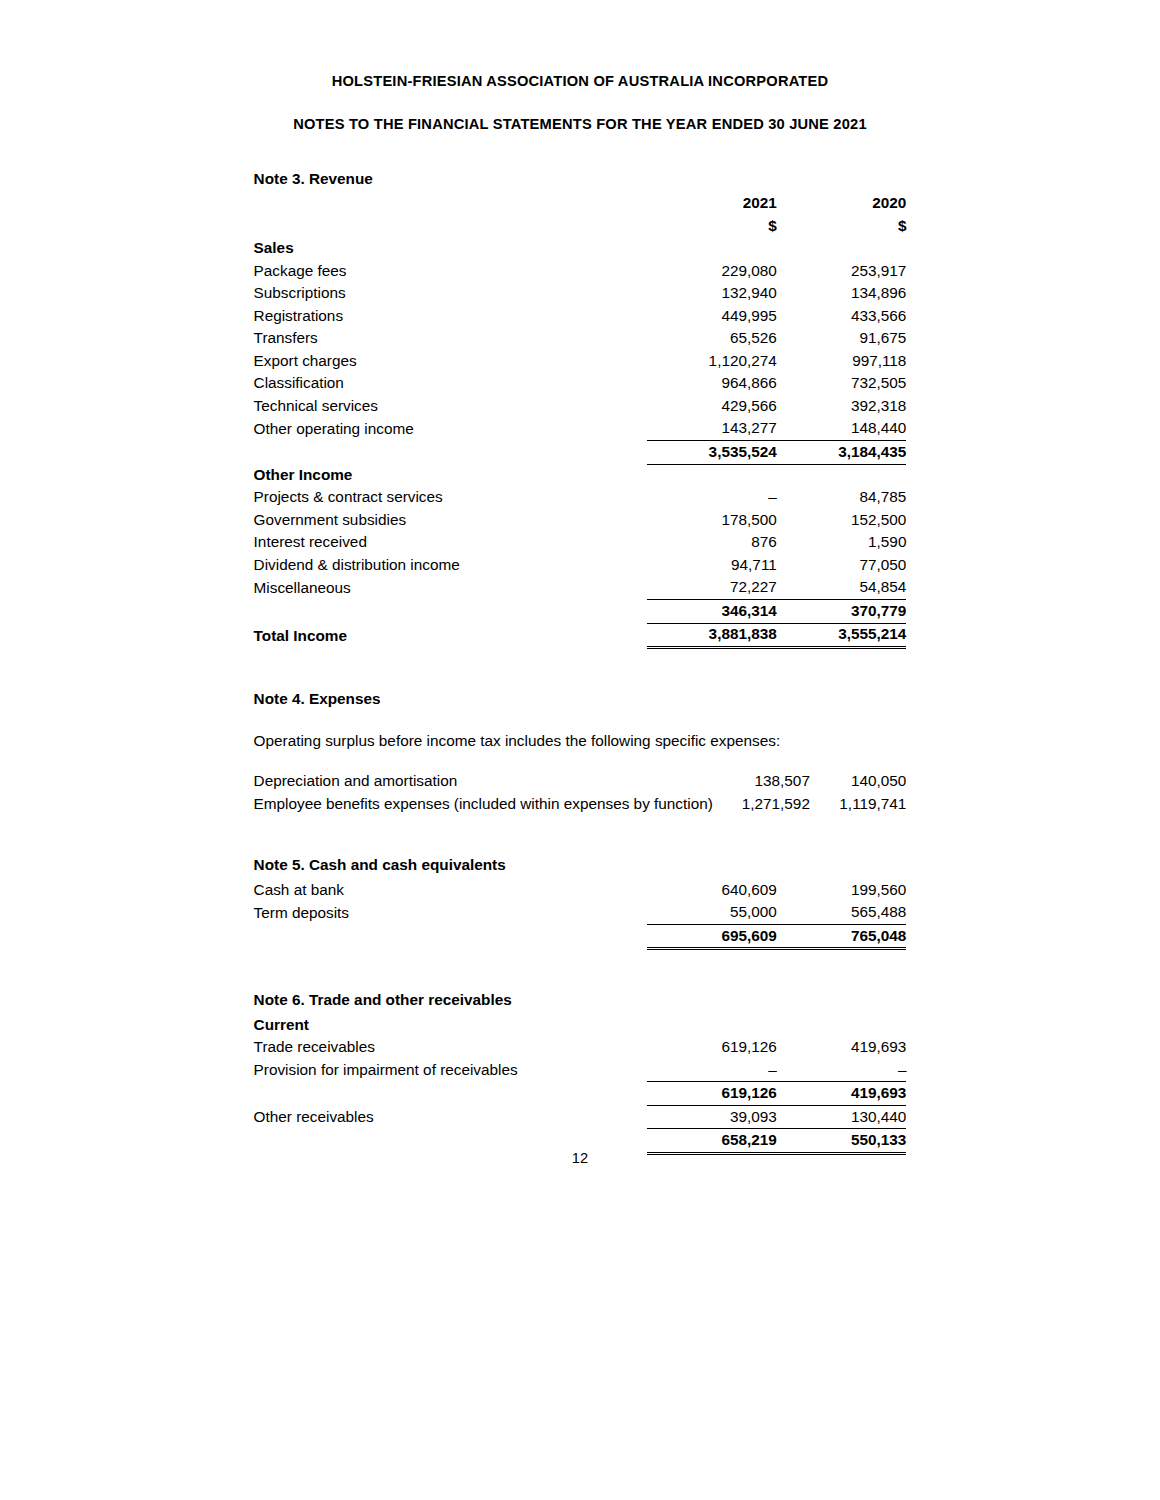HOLSTEIN-FRIESIAN ASSOCIATION OF AUSTRALIA INCORPORATED
NOTES TO THE FINANCIAL STATEMENTS FOR THE YEAR ENDED 30 JUNE 2021
Note 3. Revenue
| | 2021 | 2020 |
| | $ | $ |
| Sales | | |
| Package fees | 229,080 | 253,917 |
| Subscriptions | 132,940 | 134,896 |
| Registrations | 449,995 | 433,566 |
| Transfers | 65,526 | 91,675 |
| Export charges | 1,120,274 | 997,118 |
| Classification | 964,866 | 732,505 |
| Technical services | 429,566 | 392,318 |
| Other operating income | 143,277 | 148,440 |
| | 3,535,524 | 3,184,435 |
| Other Income | | |
| Projects & contract services | – | 84,785 |
| Government subsidies | 178,500 | 152,500 |
| Interest received | 876 | 1,590 |
| Dividend & distribution income | 94,711 | 77,050 |
| Miscellaneous | 72,227 | 54,854 |
| | 346,314 | 370,779 |
| Total Income | 3,881,838 | 3,555,214 |
Note 4. Expenses
Operating surplus before income tax includes the following specific expenses:
| Depreciation and amortisation | 138,507 | 140,050 |
| Employee benefits expenses (included within expenses by function) | 1,271,592 | 1,119,741 |
Note 5. Cash and cash equivalents
| Cash at bank | 640,609 | 199,560 |
| Term deposits | 55,000 | 565,488 |
| | 695,609 | 765,048 |
Note 6. Trade and other receivables
| Current | | |
| Trade receivables | 619,126 | 419,693 |
| Provision for impairment of receivables | – | – |
| | 619,126 | 419,693 |
| Other receivables | 39,093 | 130,440 |
| | 658,219 | 550,133 |
12